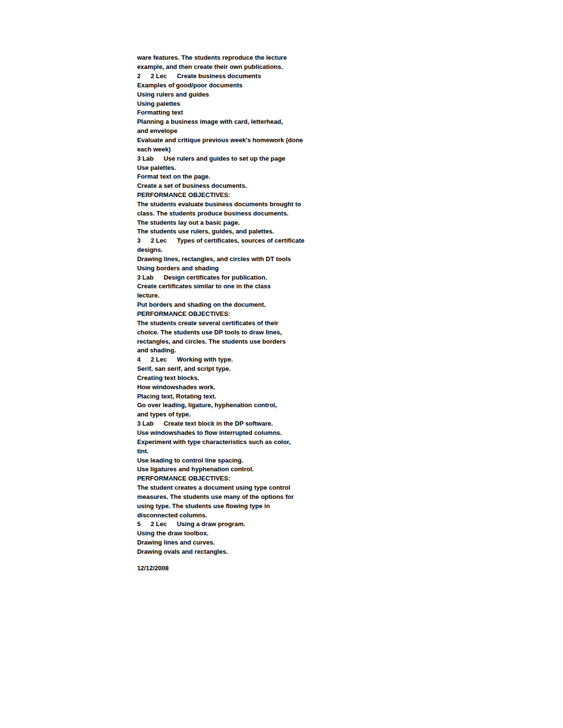ware features. The students reproduce the lecture
example, and then create their own publications.
2 2 Lec Create business documents
Examples of good/poor documents
Using rulers and guides
Using palettes
Formatting text
Planning a business image with card, letterhead,
and envelope
Evaluate and critique previous week's homework (done
each week)
3 Lab Use rulers and guides to set up the page
Use palettes.
Format text on the page.
Create a set of business documents.
PERFORMANCE OBJECTIVES:
The students evaluate business documents brought to
class. The students produce business documents.
The students lay out a basic page.
The students use rulers, guides, and palettes.
3 2 Lec Types of certificates, sources of certificate
designs.
Drawing lines, rectangles, and circles with DT tools
Using borders and shading
3 Lab Design certificates for publication.
Create certificates similar to one in the class
lecture.
Put borders and shading on the document.
PERFORMANCE OBJECTIVES:
The students create several certificates of their
choice. The students use DP tools to draw lines,
rectangles, and circles. The students use borders
and shading.
4 2 Lec Working with type.
Serif, san serif, and script type.
Creating text blocks.
How windowshades work.
Placing text, Rotating text.
Go over leading, ligature, hyphenation control,
and types of type.
3 Lab Create text block in the DP software.
Use windowshades to flow interrupted columns.
Experiment with type characteristics such as color,
tint.
Use leading to control line spacing.
Use ligatures and hyphenation control.
PERFORMANCE OBJECTIVES:
The student creates a document using type control
measures. The students use many of the options for
using type. The students use flowing type in
disconnected columns.
5 2 Lec Using a draw program.
Using the draw toolbox.
Drawing lines and curves.
Drawing ovals and rectangles.
12/12/2008